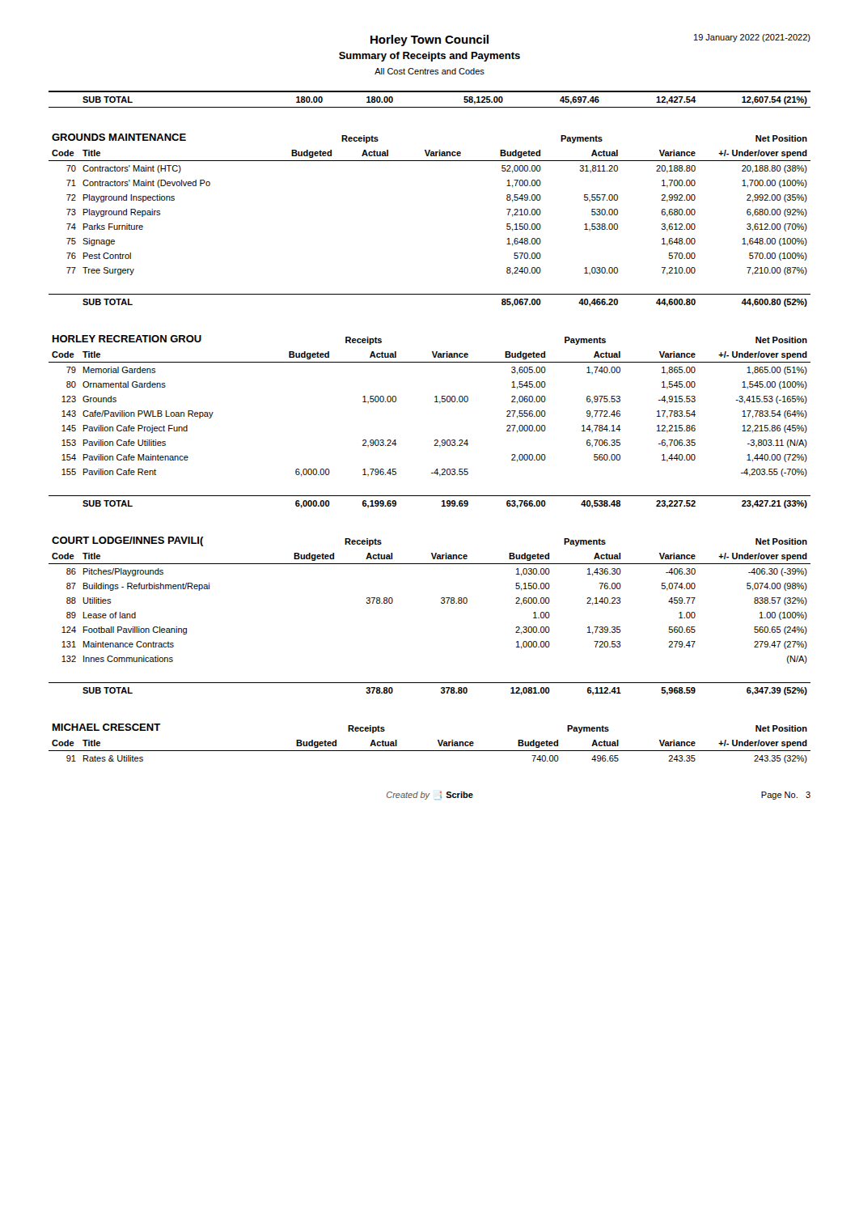19 January 2022 (2021-2022)
Horley Town Council
Summary of Receipts and Payments
All Cost Centres and Codes
| | SUB TOTAL | 180.00 | 180.00 | | 58,125.00 | 45,697.46 | 12,427.54 | 12,607.54 (21%) |
| GROUNDS MAINTENANCE | Receipts | Payments | Net Position |
| Code | Title | Budgeted | Actual | Variance | Budgeted | Actual | Variance | +/- Under/over spend |
| 70 | Contractors' Maint (HTC) | | | | 52,000.00 | 31,811.20 | 20,188.80 | 20,188.80 (38%) |
| 71 | Contractors' Maint (Devolved Po | | | | 1,700.00 | | 1,700.00 | 1,700.00 (100%) |
| 72 | Playground Inspections | | | | 8,549.00 | 5,557.00 | 2,992.00 | 2,992.00 (35%) |
| 73 | Playground Repairs | | | | 7,210.00 | 530.00 | 6,680.00 | 6,680.00 (92%) |
| 74 | Parks Furniture | | | | 5,150.00 | 1,538.00 | 3,612.00 | 3,612.00 (70%) |
| 75 | Signage | | | | 1,648.00 | | 1,648.00 | 1,648.00 (100%) |
| 76 | Pest Control | | | | 570.00 | | 570.00 | 570.00 (100%) |
| 77 | Tree Surgery | | | | 8,240.00 | 1,030.00 | 7,210.00 | 7,210.00 (87%) |
| | SUB TOTAL | | | | 85,067.00 | 40,466.20 | 44,600.80 | 44,600.80 (52%) |
| HORLEY RECREATION GROU | Receipts | Payments | Net Position |
| Code | Title | Budgeted | Actual | Variance | Budgeted | Actual | Variance | +/- Under/over spend |
| 79 | Memorial Gardens | | | | 3,605.00 | 1,740.00 | 1,865.00 | 1,865.00 (51%) |
| 80 | Ornamental Gardens | | | | 1,545.00 | | 1,545.00 | 1,545.00 (100%) |
| 123 | Grounds | | 1,500.00 | 1,500.00 | 2,060.00 | 6,975.53 | -4,915.53 | -3,415.53 (-165%) |
| 143 | Cafe/Pavilion PWLB Loan Repay | | | | 27,556.00 | 9,772.46 | 17,783.54 | 17,783.54 (64%) |
| 145 | Pavilion Cafe Project Fund | | | | 27,000.00 | 14,784.14 | 12,215.86 | 12,215.86 (45%) |
| 153 | Pavilion Cafe Utilities | | 2,903.24 | 2,903.24 | | 6,706.35 | -6,706.35 | -3,803.11 (N/A) |
| 154 | Pavilion Cafe Maintenance | | | | 2,000.00 | 560.00 | 1,440.00 | 1,440.00 (72%) |
| 155 | Pavilion Cafe Rent | 6,000.00 | 1,796.45 | -4,203.55 | | | | -4,203.55 (-70%) |
| | SUB TOTAL | 6,000.00 | 6,199.69 | 199.69 | 63,766.00 | 40,538.48 | 23,227.52 | 23,427.21 (33%) |
| COURT LODGE/INNES PAVILI( | Receipts | Payments | Net Position |
| Code | Title | Budgeted | Actual | Variance | Budgeted | Actual | Variance | +/- Under/over spend |
| 86 | Pitches/Playgrounds | | | | 1,030.00 | 1,436.30 | -406.30 | -406.30 (-39%) |
| 87 | Buildings - Refurbishment/Repai | | | | 5,150.00 | 76.00 | 5,074.00 | 5,074.00 (98%) |
| 88 | Utilities | | 378.80 | 378.80 | 2,600.00 | 2,140.23 | 459.77 | 838.57 (32%) |
| 89 | Lease of land | | | | 1.00 | | 1.00 | 1.00 (100%) |
| 124 | Football Pavillion Cleaning | | | | 2,300.00 | 1,739.35 | 560.65 | 560.65 (24%) |
| 131 | Maintenance Contracts | | | | 1,000.00 | 720.53 | 279.47 | 279.47 (27%) |
| 132 | Innes Communications | | | | | | | (N/A) |
| | SUB TOTAL | | 378.80 | 378.80 | 12,081.00 | 6,112.41 | 5,968.59 | 6,347.39 (52%) |
| MICHAEL CRESCENT | Receipts | Payments | Net Position |
| Code | Title | Budgeted | Actual | Variance | Budgeted | Actual | Variance | +/- Under/over spend |
| 91 | Rates & Utilites | | | | 740.00 | 496.65 | 243.35 | 243.35 (32%) |
Created by 📑 Scribe
Page No. 3